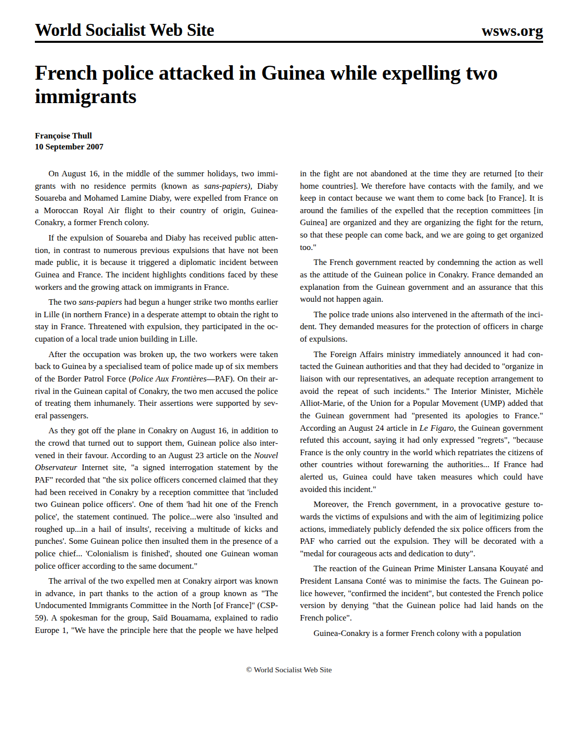World Socialist Web Site
wsws.org
French police attacked in Guinea while expelling two immigrants
Françoise Thull
10 September 2007
On August 16, in the middle of the summer holidays, two immigrants with no residence permits (known as sans-papiers), Diaby Souareba and Mohamed Lamine Diaby, were expelled from France on a Moroccan Royal Air flight to their country of origin, Guinea-Conakry, a former French colony.
If the expulsion of Souareba and Diaby has received public attention, in contrast to numerous previous expulsions that have not been made public, it is because it triggered a diplomatic incident between Guinea and France. The incident highlights conditions faced by these workers and the growing attack on immigrants in France.
The two sans-papiers had begun a hunger strike two months earlier in Lille (in northern France) in a desperate attempt to obtain the right to stay in France. Threatened with expulsion, they participated in the occupation of a local trade union building in Lille.
After the occupation was broken up, the two workers were taken back to Guinea by a specialised team of police made up of six members of the Border Patrol Force (Police Aux Frontières—PAF). On their arrival in the Guinean capital of Conakry, the two men accused the police of treating them inhumanely. Their assertions were supported by several passengers.
As they got off the plane in Conakry on August 16, in addition to the crowd that turned out to support them, Guinean police also intervened in their favour. According to an August 23 article on the Nouvel Observateur Internet site, "a signed interrogation statement by the PAF" recorded that "the six police officers concerned claimed that they had been received in Conakry by a reception committee that 'included two Guinean police officers'. One of them 'had hit one of the French police', the statement continued. The police...were also 'insulted and roughed up...in a hail of insults', receiving a multitude of kicks and punches'. Some Guinean police then insulted them in the presence of a police chief... 'Colonialism is finished', shouted one Guinean woman police officer according to the same document."
The arrival of the two expelled men at Conakry airport was known in advance, in part thanks to the action of a group known as "The Undocumented Immigrants Committee in the North [of France]" (CSP-59). A spokesman for the group, Saïd Bouamama, explained to radio Europe 1, "We have the principle here that the people we have helped in the fight are not abandoned at the time they are returned [to their home countries]. We therefore have contacts with the family, and we keep in contact because we want them to come back [to France]. It is around the families of the expelled that the reception committees [in Guinea] are organized and they are organizing the fight for the return, so that these people can come back, and we are going to get organized too."
The French government reacted by condemning the action as well as the attitude of the Guinean police in Conakry. France demanded an explanation from the Guinean government and an assurance that this would not happen again.
The police trade unions also intervened in the aftermath of the incident. They demanded measures for the protection of officers in charge of expulsions.
The Foreign Affairs ministry immediately announced it had contacted the Guinean authorities and that they had decided to "organize in liaison with our representatives, an adequate reception arrangement to avoid the repeat of such incidents." The Interior Minister, Michèle Alliot-Marie, of the Union for a Popular Movement (UMP) added that the Guinean government had "presented its apologies to France." According an August 24 article in Le Figaro, the Guinean government refuted this account, saying it had only expressed "regrets", "because France is the only country in the world which repatriates the citizens of other countries without forewarning the authorities... If France had alerted us, Guinea could have taken measures which could have avoided this incident."
Moreover, the French government, in a provocative gesture towards the victims of expulsions and with the aim of legitimizing police actions, immediately publicly defended the six police officers from the PAF who carried out the expulsion. They will be decorated with a "medal for courageous acts and dedication to duty".
The reaction of the Guinean Prime Minister Lansana Kouyaté and President Lansana Conté was to minimise the facts. The Guinean police however, "confirmed the incident", but contested the French police version by denying "that the Guinean police had laid hands on the French police".
Guinea-Conakry is a former French colony with a population
© World Socialist Web Site